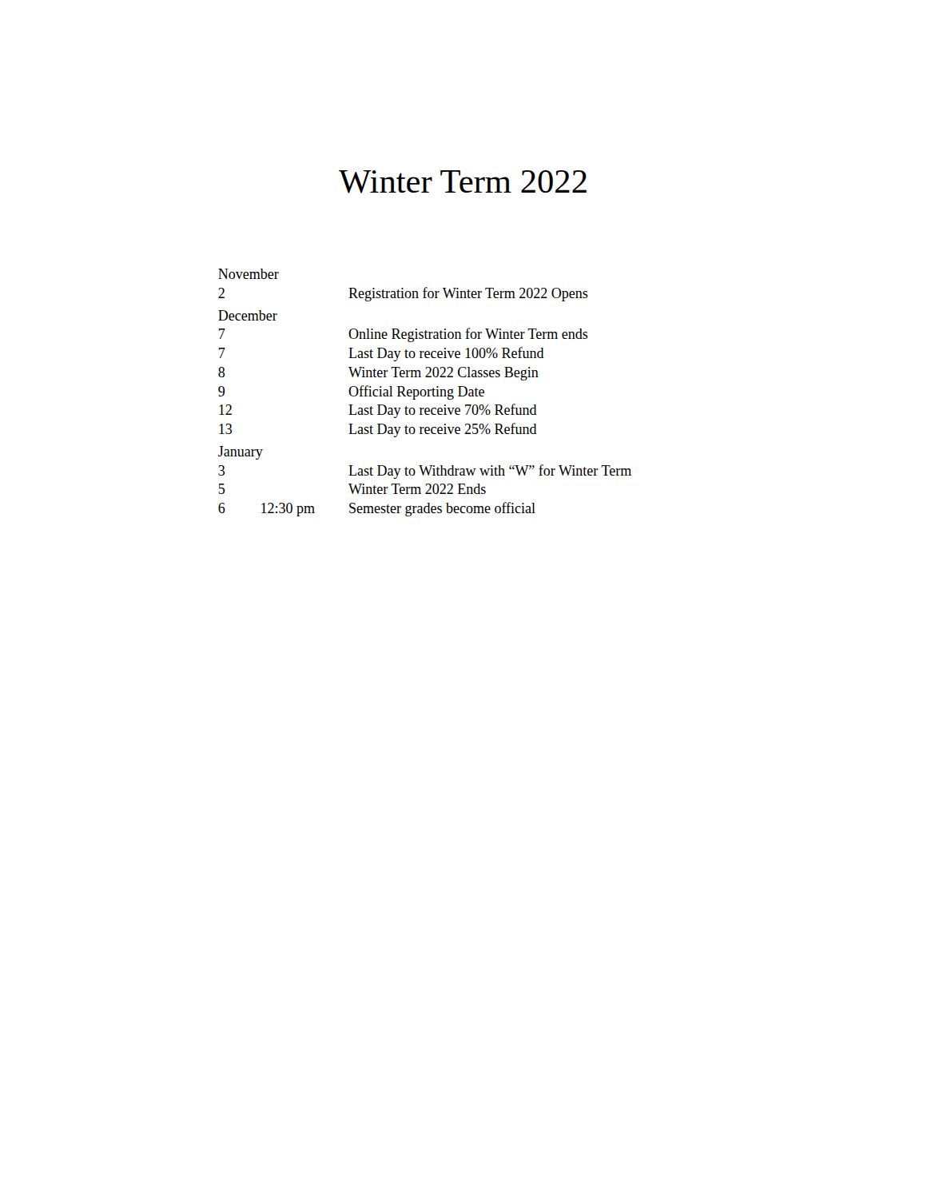Winter Term 2022
| November |
| 2 | | Registration for Winter Term 2022 Opens |
| December |
| 7 | | Online Registration for Winter Term ends |
| 7 | | Last Day to receive 100% Refund |
| 8 | | Winter Term 2022 Classes Begin |
| 9 | | Official Reporting Date |
| 12 | | Last Day to receive 70% Refund |
| 13 | | Last Day to receive 25% Refund |
| January |
| 3 | | Last Day to Withdraw with “W” for Winter Term |
| 5 | | Winter Term 2022 Ends |
| 6 | 12:30 pm | Semester grades become official |